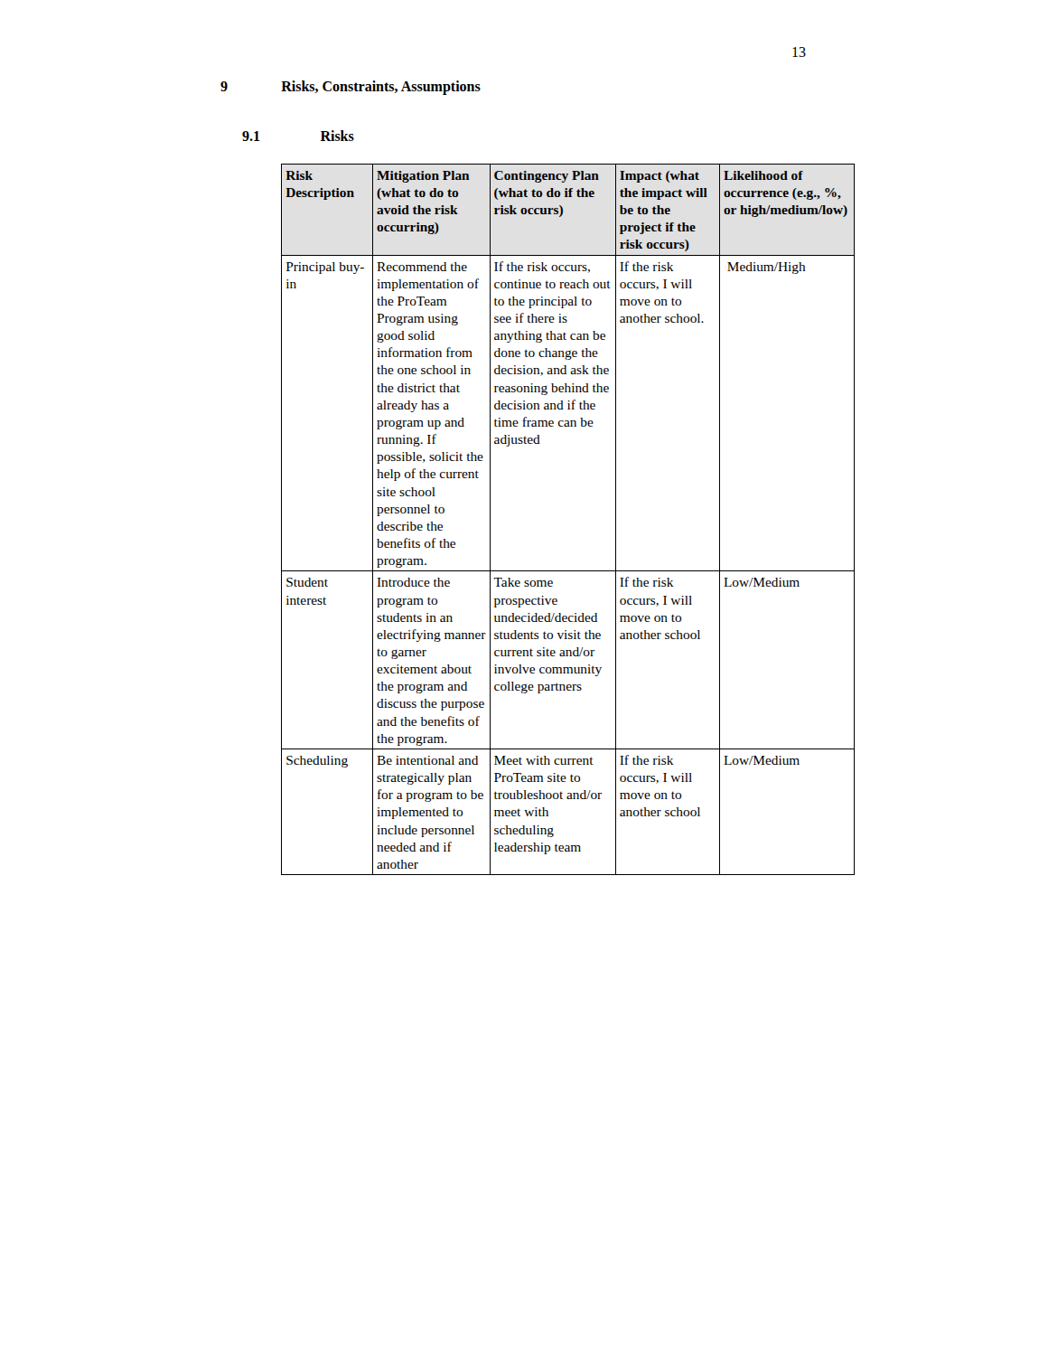13
9 Risks, Constraints, Assumptions
9.1 Risks
| Risk Description | Mitigation Plan (what to do to avoid the risk occurring) | Contingency Plan (what to do if the risk occurs) | Impact (what the impact will be to the project if the risk occurs) | Likelihood of occurrence (e.g., %, or high/medium/low) |
| --- | --- | --- | --- | --- |
| Principal buy-in | Recommend the implementation of the ProTeam Program using good solid information from the one school in the district that already has a program up and running. If possible, solicit the help of the current site school personnel to describe the benefits of the program. | If the risk occurs, continue to reach out to the principal to see if there is anything that can be done to change the decision, and ask the reasoning behind the decision and if the time frame can be adjusted | If the risk occurs, I will move on to another school. | Medium/High |
| Student interest | Introduce the program to students in an electrifying manner to garner excitement about the program and discuss the purpose and the benefits of the program. | Take some prospective undecided/decided students to visit the current site and/or involve community college partners | If the risk occurs, I will move on to another school | Low/Medium |
| Scheduling | Be intentional and strategically plan for a program to be implemented to include personnel needed and if another | Meet with current ProTeam site to troubleshoot and/or meet with scheduling leadership team | If the risk occurs, I will move on to another school | Low/Medium |